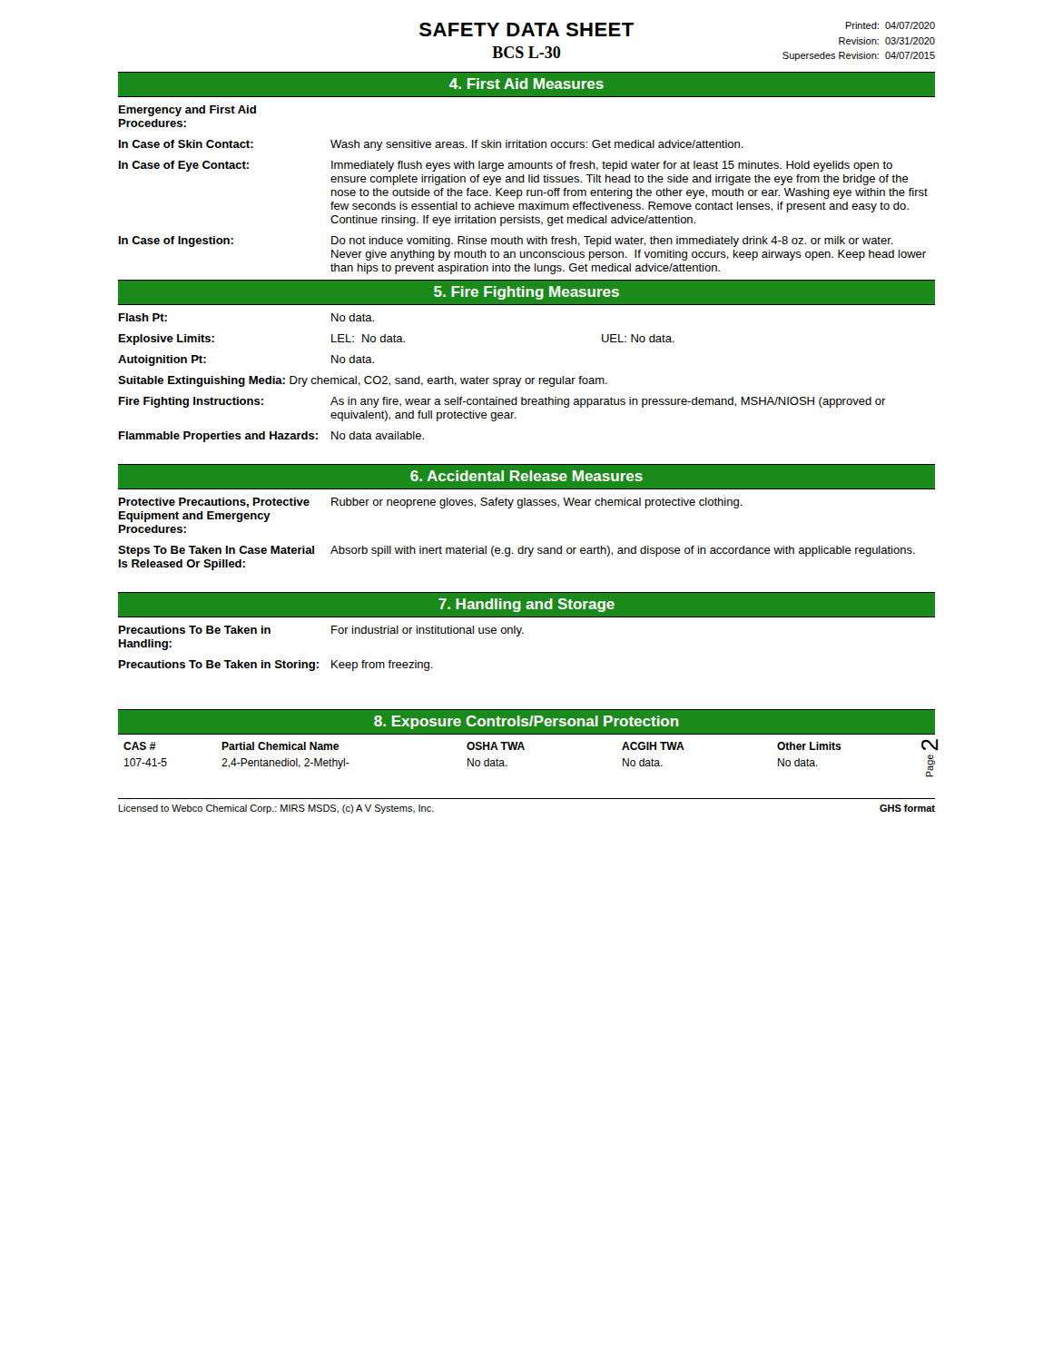SAFETY DATA SHEET
BCS L-30
Printed: 04/07/2020
Revision: 03/31/2020
Supersedes Revision: 04/07/2015
4. First Aid Measures
| Emergency and First Aid Procedures: | |
| In Case of Skin Contact: | Wash any sensitive areas. If skin irritation occurs: Get medical advice/attention. |
| In Case of Eye Contact: | Immediately flush eyes with large amounts of fresh, tepid water for at least 15 minutes. Hold eyelids open to ensure complete irrigation of eye and lid tissues. Tilt head to the side and irrigate the eye from the bridge of the nose to the outside of the face. Keep run-off from entering the other eye, mouth or ear. Washing eye within the first few seconds is essential to achieve maximum effectiveness. Remove contact lenses, if present and easy to do. Continue rinsing. If eye irritation persists, get medical advice/attention. |
| In Case of Ingestion: | Do not induce vomiting. Rinse mouth with fresh, Tepid water, then immediately drink 4-8 oz. or milk or water. Never give anything by mouth to an unconscious person. If vomiting occurs, keep airways open. Keep head lower than hips to prevent aspiration into the lungs. Get medical advice/attention. |
5. Fire Fighting Measures
| Flash Pt: | No data. |
| Explosive Limits: | / LEL: No data. / UEL: No data. / |
| Autoignition Pt: | No data. |
| Suitable Extinguishing Media: Dry chemical, CO2, sand, earth, water spray or regular foam. |
| Fire Fighting Instructions: | As in any fire, wear a self-contained breathing apparatus in pressure-demand, MSHA/NIOSH (approved or equivalent), and full protective gear. |
| Flammable Properties and Hazards: | No data available. |
6. Accidental Release Measures
| Protective Precautions, Protective Equipment and Emergency Procedures: | Rubber or neoprene gloves, Safety glasses, Wear chemical protective clothing. |
| Steps To Be Taken In Case Material Is Released Or Spilled: | Absorb spill with inert material (e.g. dry sand or earth), and dispose of in accordance with applicable regulations. |
7. Handling and Storage
| Precautions To Be Taken in Handling: | For industrial or institutional use only. |
| Precautions To Be Taken in Storing: | Keep from freezing. |
8. Exposure Controls/Personal Protection
| CAS # | Partial Chemical Name | OSHA TWA | ACGIH TWA | Other Limits |
| --- | --- | --- | --- | --- |
| 107-41-5 | 2,4-Pentanediol, 2-Methyl- | No data. | No data. | No data. |
Page 2
Licensed to Webco Chemical Corp.: MIRS MSDS, (c) A V Systems, Inc.
GHS format